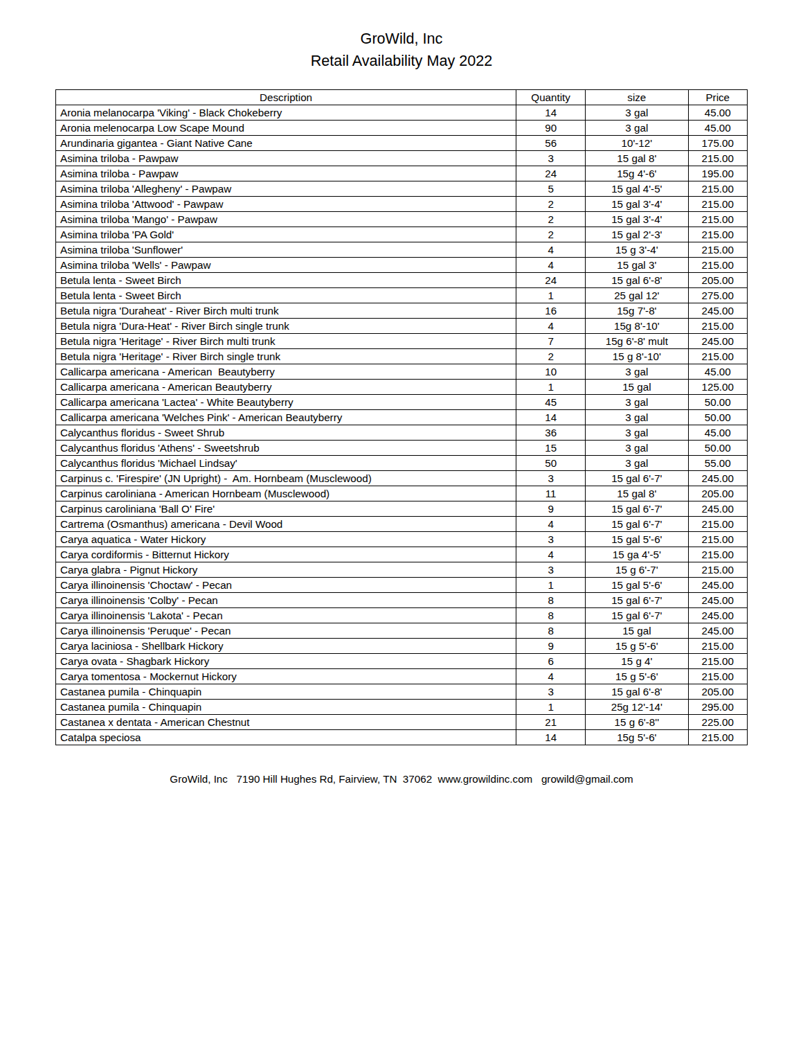GroWild, Inc
Retail Availability May 2022
| Description | Quantity | size | Price |
| --- | --- | --- | --- |
| Aronia melanocarpa 'Viking' - Black Chokeberry | 14 | 3 gal | 45.00 |
| Aronia melenocarpa Low Scape Mound | 90 | 3 gal | 45.00 |
| Arundinaria gigantea - Giant Native Cane | 56 | 10'-12' | 175.00 |
| Asimina triloba - Pawpaw | 3 | 15 gal 8' | 215.00 |
| Asimina triloba - Pawpaw | 24 | 15g 4'-6' | 195.00 |
| Asimina triloba 'Allegheny' - Pawpaw | 5 | 15 gal 4'-5' | 215.00 |
| Asimina triloba 'Attwood' - Pawpaw | 2 | 15 gal 3'-4' | 215.00 |
| Asimina triloba 'Mango' - Pawpaw | 2 | 15 gal 3'-4' | 215.00 |
| Asimina triloba 'PA Gold' | 2 | 15 gal 2'-3' | 215.00 |
| Asimina triloba 'Sunflower' | 4 | 15 g 3'-4' | 215.00 |
| Asimina triloba 'Wells' - Pawpaw | 4 | 15 gal 3' | 215.00 |
| Betula lenta - Sweet Birch | 24 | 15 gal 6'-8' | 205.00 |
| Betula lenta - Sweet Birch | 1 | 25 gal 12' | 275.00 |
| Betula nigra 'Duraheat' - River Birch multi trunk | 16 | 15g 7'-8' | 245.00 |
| Betula nigra 'Dura-Heat' - River Birch single trunk | 4 | 15g 8'-10' | 215.00 |
| Betula nigra 'Heritage' - River Birch multi trunk | 7 | 15g 6'-8' mult | 245.00 |
| Betula nigra 'Heritage' - River Birch single trunk | 2 | 15 g 8'-10' | 215.00 |
| Callicarpa americana - American Beautyberry | 10 | 3 gal | 45.00 |
| Callicarpa americana - American Beautyberry | 1 | 15 gal | 125.00 |
| Callicarpa americana 'Lactea' - White Beautyberry | 45 | 3 gal | 50.00 |
| Callicarpa americana 'Welches Pink' - American Beautyberry | 14 | 3 gal | 50.00 |
| Calycanthus floridus - Sweet Shrub | 36 | 3 gal | 45.00 |
| Calycanthus floridus 'Athens' - Sweetshrub | 15 | 3 gal | 50.00 |
| Calycanthus floridus 'Michael Lindsay' | 50 | 3 gal | 55.00 |
| Carpinus c. 'Firespire' (JN Upright) - Am. Hornbeam (Musclewood) | 3 | 15 gal 6'-7' | 245.00 |
| Carpinus caroliniana - American Hornbeam (Musclewood) | 11 | 15 gal 8' | 205.00 |
| Carpinus caroliniana 'Ball O' Fire' | 9 | 15 gal 6'-7' | 245.00 |
| Cartrema (Osmanthus) americana - Devil Wood | 4 | 15 gal 6'-7' | 215.00 |
| Carya aquatica - Water Hickory | 3 | 15 gal 5'-6' | 215.00 |
| Carya cordiformis - Bitternut Hickory | 4 | 15 ga 4'-5' | 215.00 |
| Carya glabra - Pignut Hickory | 3 | 15 g 6'-7' | 215.00 |
| Carya illinoinensis 'Choctaw' - Pecan | 1 | 15 gal 5'-6' | 245.00 |
| Carya illinoinensis 'Colby' - Pecan | 8 | 15 gal 6'-7' | 245.00 |
| Carya illinoinensis 'Lakota' - Pecan | 8 | 15 gal 6'-7' | 245.00 |
| Carya illinoinensis 'Peruque' - Pecan | 8 | 15 gal | 245.00 |
| Carya laciniosa - Shellbark Hickory | 9 | 15 g 5'-6' | 215.00 |
| Carya ovata - Shagbark Hickory | 6 | 15 g 4' | 215.00 |
| Carya tomentosa - Mockernut Hickory | 4 | 15 g 5'-6' | 215.00 |
| Castanea pumila - Chinquapin | 3 | 15 gal 6'-8' | 205.00 |
| Castanea pumila - Chinquapin | 1 | 25g 12'-14' | 295.00 |
| Castanea x dentata - American Chestnut | 21 | 15 g 6'-8'' | 225.00 |
| Catalpa speciosa | 14 | 15g 5'-6' | 215.00 |
GroWild, Inc 7190 Hill Hughes Rd, Fairview, TN 37062 www.growildinc.com growild@gmail.com